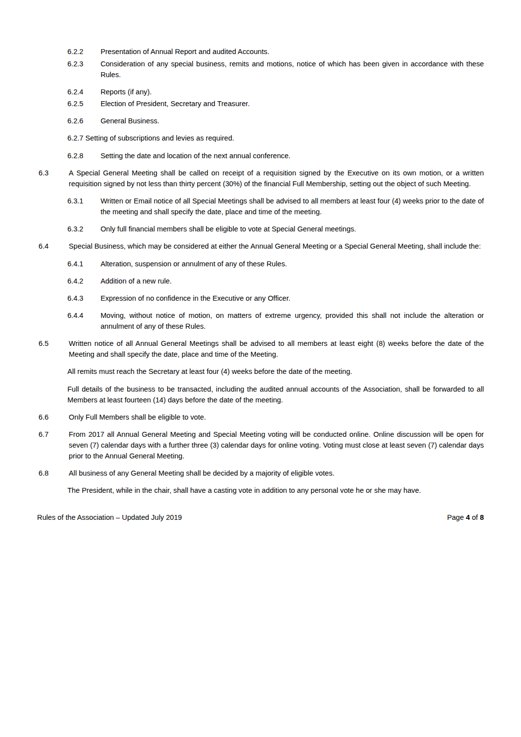6.2.2
Presentation of Annual Report and audited Accounts.
6.2.3
Consideration of any special business, remits and motions, notice of which has been given in accordance with these Rules.
6.2.4
Reports (if any).
6.2.5
Election of President, Secretary and Treasurer.
6.2.6
General Business.
6.2.7 Setting of subscriptions and levies as required.
6.2.8
Setting the date and location of the next annual conference.
6.3
A Special General Meeting shall be called on receipt of a requisition signed by the Executive on its own motion, or a written requisition signed by not less than thirty percent (30%) of the financial Full Membership, setting out the object of such Meeting.
6.3.1
Written or Email notice of all Special Meetings shall be advised to all members at least four (4) weeks prior to the date of the meeting and shall specify the date, place and time of the meeting.
6.3.2
Only full financial members shall be eligible to vote at Special General meetings.
6.4
Special Business, which may be considered at either the Annual General Meeting or a Special General Meeting, shall include the:
6.4.1
Alteration, suspension or annulment of any of these Rules.
6.4.2
Addition of a new rule.
6.4.3
Expression of no confidence in the Executive or any Officer.
6.4.4
Moving, without notice of motion, on matters of extreme urgency, provided this shall not include the alteration or annulment of any of these Rules.
6.5
Written notice of all Annual General Meetings shall be advised to all members at least eight (8) weeks before the date of the Meeting and shall specify the date, place and time of the Meeting.
All remits must reach the Secretary at least four (4) weeks before the date of the meeting.
Full details of the business to be transacted, including the audited annual accounts of the Association, shall be forwarded to all Members at least fourteen (14) days before the date of the meeting.
6.6
Only Full Members shall be eligible to vote.
6.7
From 2017 all Annual General Meeting and Special Meeting voting will be conducted online. Online discussion will be open for seven (7) calendar days with a further three (3) calendar days for online voting. Voting must close at least seven (7) calendar days prior to the Annual General Meeting.
6.8
All business of any General Meeting shall be decided by a majority of eligible votes.
The President, while in the chair, shall have a casting vote in addition to any personal vote he or she may have.
Rules of the Association – Updated July 2019
Page 4 of 8